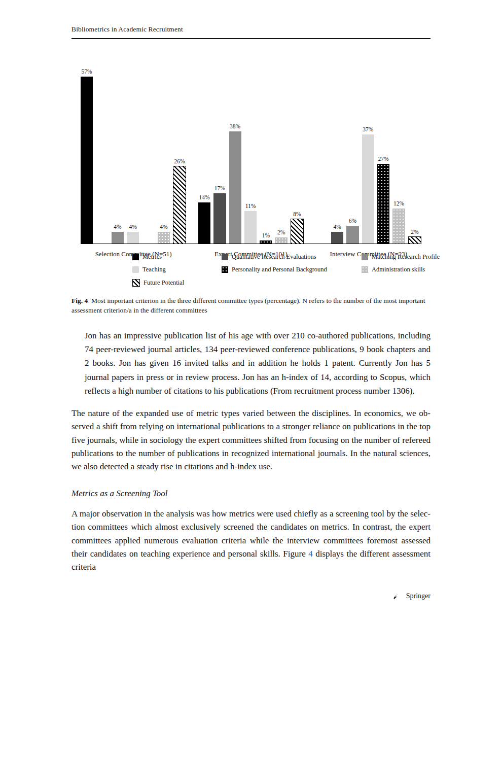Bibliometrics in Academic Recruitment
57%
4%
4%
4%
26%
14%
17%
38%
11%
1%
2%
8%
4%
6%
37%
27%
12%
2%
Selection Committee (N=51)
Expert Committee (N=101)
Interview Committee (N=23)
Metrics
Qualitative Research Evaluations
Matching Research Profile
Teaching
Personality and Personal Background
Administration skills
Future Potential
Fig. 4 Most important criterion in the three different committee types (percentage). N refers to the number of the most important assessment criterion/a in the different committees
Jon has an impressive publication list of his age with over 210 co-authored publications, including 74 peer-reviewed journal articles, 134 peer-reviewed conference publications, 9 book chapters and 2 books. Jon has given 16 invited talks and in addition he holds 1 patent. Currently Jon has 5 journal papers in press or in review process. Jon has an h-index of 14, according to Scopus, which reflects a high number of citations to his publications (From recruitment process number 1306).
The nature of the expanded use of metric types varied between the disciplines. In economics, we observed a shift from relying on international publications to a stronger reliance on publications in the top five journals, while in sociology the expert committees shifted from focusing on the number of refereed publications to the number of publications in recognized international journals. In the natural sciences, we also detected a steady rise in citations and h-index use.
Metrics as a Screening Tool
A major observation in the analysis was how metrics were used chiefly as a screening tool by the selection committees which almost exclusively screened the candidates on metrics. In contrast, the expert committees applied numerous evaluation criteria while the interview committees foremost assessed their candidates on teaching experience and personal skills. Figure 4 displays the different assessment criteria
Springer